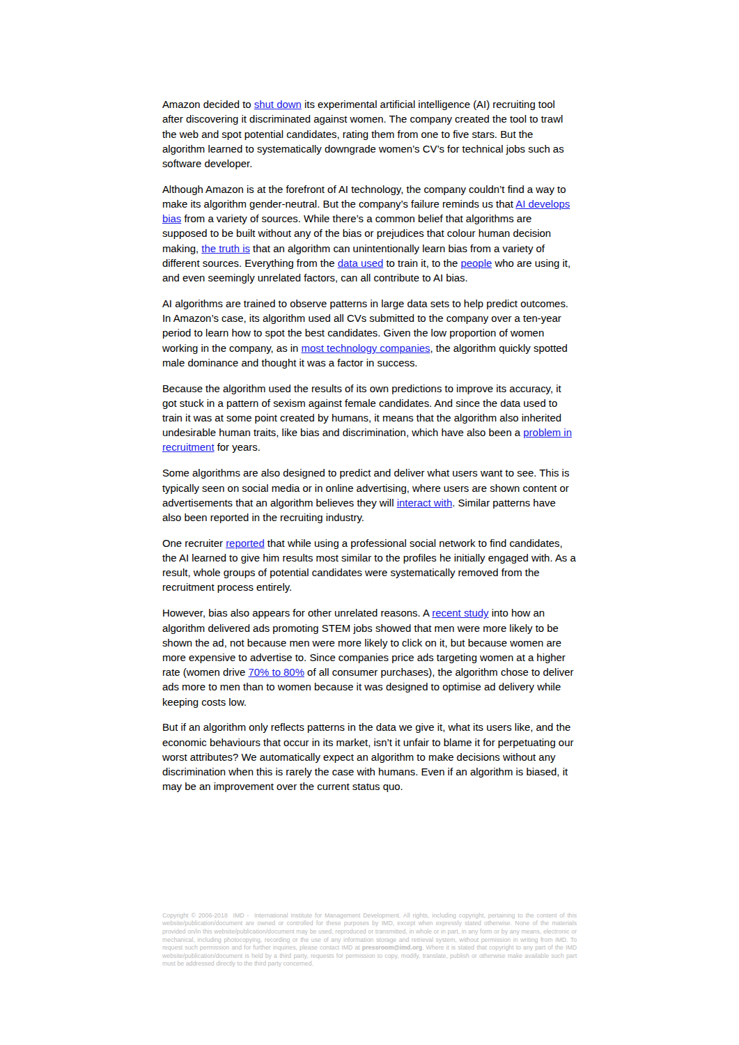Amazon decided to shut down its experimental artificial intelligence (AI) recruiting tool after discovering it discriminated against women. The company created the tool to trawl the web and spot potential candidates, rating them from one to five stars. But the algorithm learned to systematically downgrade women’s CV’s for technical jobs such as software developer.
Although Amazon is at the forefront of AI technology, the company couldn’t find a way to make its algorithm gender-neutral. But the company’s failure reminds us that AI develops bias from a variety of sources. While there’s a common belief that algorithms are supposed to be built without any of the bias or prejudices that colour human decision making, the truth is that an algorithm can unintentionally learn bias from a variety of different sources. Everything from the data used to train it, to the people who are using it, and even seemingly unrelated factors, can all contribute to AI bias.
AI algorithms are trained to observe patterns in large data sets to help predict outcomes. In Amazon’s case, its algorithm used all CVs submitted to the company over a ten-year period to learn how to spot the best candidates. Given the low proportion of women working in the company, as in most technology companies, the algorithm quickly spotted male dominance and thought it was a factor in success.
Because the algorithm used the results of its own predictions to improve its accuracy, it got stuck in a pattern of sexism against female candidates. And since the data used to train it was at some point created by humans, it means that the algorithm also inherited undesirable human traits, like bias and discrimination, which have also been a problem in recruitment for years.
Some algorithms are also designed to predict and deliver what users want to see. This is typically seen on social media or in online advertising, where users are shown content or advertisements that an algorithm believes they will interact with. Similar patterns have also been reported in the recruiting industry.
One recruiter reported that while using a professional social network to find candidates, the AI learned to give him results most similar to the profiles he initially engaged with. As a result, whole groups of potential candidates were systematically removed from the recruitment process entirely.
However, bias also appears for other unrelated reasons. A recent study into how an algorithm delivered ads promoting STEM jobs showed that men were more likely to be shown the ad, not because men were more likely to click on it, but because women are more expensive to advertise to. Since companies price ads targeting women at a higher rate (women drive 70% to 80% of all consumer purchases), the algorithm chose to deliver ads more to men than to women because it was designed to optimise ad delivery while keeping costs low.
But if an algorithm only reflects patterns in the data we give it, what its users like, and the economic behaviours that occur in its market, isn’t it unfair to blame it for perpetuating our worst attributes? We automatically expect an algorithm to make decisions without any discrimination when this is rarely the case with humans. Even if an algorithm is biased, it may be an improvement over the current status quo.
Copyright © 2006-2018 IMD - International Institute for Management Development. All rights, including copyright, pertaining to the content of this website/publication/document are owned or controlled for these purposes by IMD, except when expressly stated otherwise. None of the materials provided on/in this website/publication/document may be used, reproduced or transmitted, in whole or in part, in any form or by any means, electronic or mechanical, including photocopying, recording or the use of any information storage and retrieval system, without permission in writing from IMD. To request such permission and for further inquiries, please contact IMD at pressroom@imd.org. Where it is stated that copyright to any part of the IMD website/publication/document is held by a third party, requests for permission to copy, modify, translate, publish or otherwise make available such part must be addressed directly to the third party concerned.